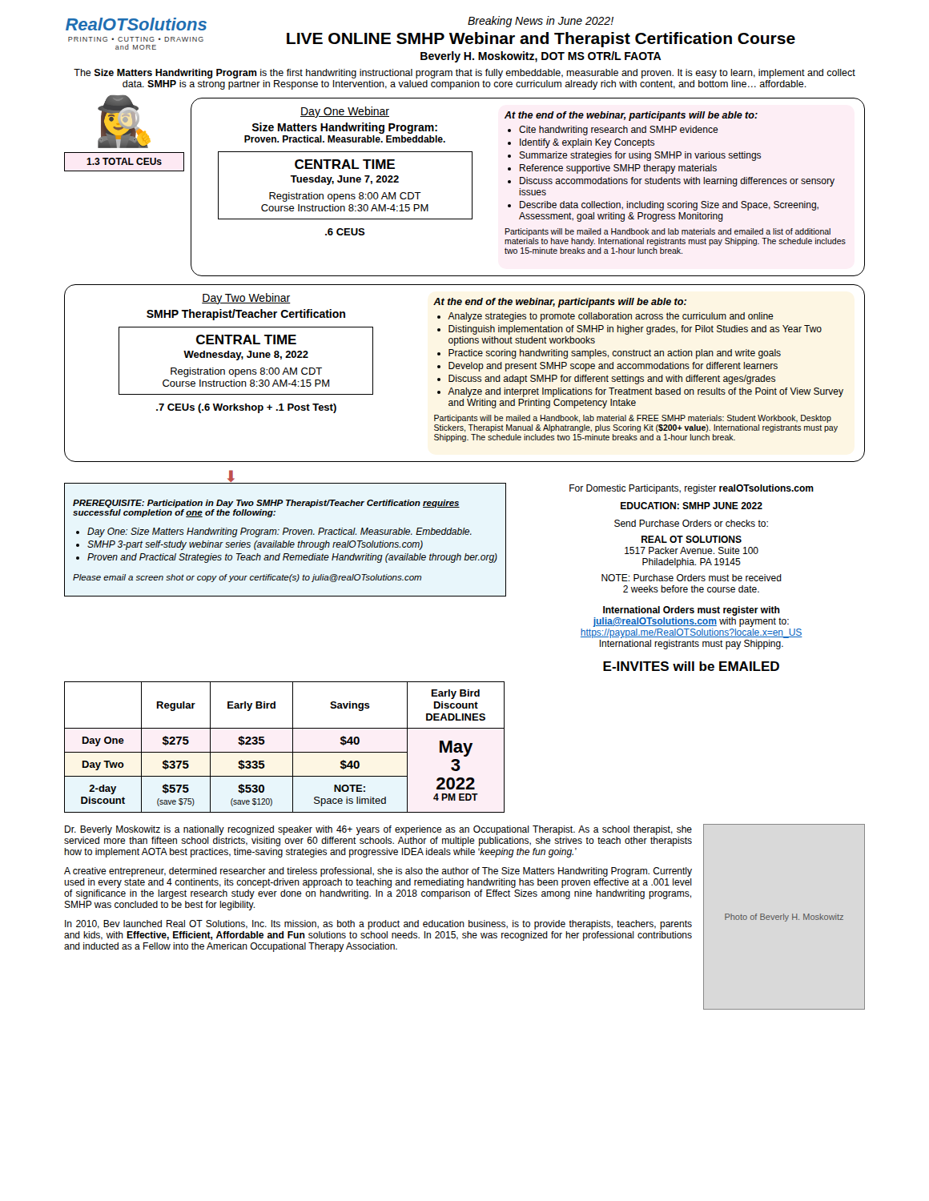RealOTSolutions
PRINTING • CUTTING • DRAWING and MORE
Breaking News in June 2022!
LIVE ONLINE SMHP Webinar and Therapist Certification Course
Beverly H. Moskowitz, DOT MS OTR/L FAOTA
The Size Matters Handwriting Program is the first handwriting instructional program that is fully embeddable, measurable and proven. It is easy to learn, implement and collect data. SMHP is a strong partner in Response to Intervention, a valued companion to core curriculum already rich with content, and bottom line… affordable.
🕵️‍♀️
1.3 TOTAL CEUs
Day One Webinar
Size Matters Handwriting Program:
Proven. Practical. Measurable. Embeddable.
CENTRAL TIME
Tuesday, June 7, 2022
Registration opens 8:00 AM CDT
Course Instruction 8:30 AM-4:15 PM
.6 CEUS
At the end of the webinar, participants will be able to:
Cite handwriting research and SMHP evidence
Identify & explain Key Concepts
Summarize strategies for using SMHP in various settings
Reference supportive SMHP therapy materials
Discuss accommodations for students with learning differences or sensory issues
Describe data collection, including scoring Size and Space, Screening, Assessment, goal writing & Progress Monitoring
Participants will be mailed a Handbook and lab materials and emailed a list of additional materials to have handy. International registrants must pay Shipping. The schedule includes two 15-minute breaks and a 1-hour lunch break.
Day Two Webinar
SMHP Therapist/Teacher Certification
CENTRAL TIME
Wednesday, June 8, 2022
Registration opens 8:00 AM CDT
Course Instruction 8:30 AM-4:15 PM
.7 CEUs (.6 Workshop + .1 Post Test)
At the end of the webinar, participants will be able to:
Analyze strategies to promote collaboration across the curriculum and online
Distinguish implementation of SMHP in higher grades, for Pilot Studies and as Year Two options without student workbooks
Practice scoring handwriting samples, construct an action plan and write goals
Develop and present SMHP scope and accommodations for different learners
Discuss and adapt SMHP for different settings and with different ages/grades
Analyze and interpret Implications for Treatment based on results of the Point of View Survey and Writing and Printing Competency Intake
Participants will be mailed a Handbook, lab material & FREE SMHP materials: Student Workbook, Desktop Stickers, Therapist Manual & Alphatrangle, plus Scoring Kit ($200+ value). International registrants must pay Shipping. The schedule includes two 15-minute breaks and a 1-hour lunch break.
⬇
PREREQUISITE: Participation in Day Two SMHP Therapist/Teacher Certification requires successful completion of one of the following:
Day One: Size Matters Handwriting Program: Proven. Practical. Measurable. Embeddable.
SMHP 3-part self-study webinar series (available through realOTsolutions.com)
Proven and Practical Strategies to Teach and Remediate Handwriting (available through ber.org)
Please email a screen shot or copy of your certificate(s) to julia@realOTsolutions.com
For Domestic Participants, register realOTsolutions.com
EDUCATION: SMHP JUNE 2022
Send Purchase Orders or checks to:
REAL OT SOLUTIONS
1517 Packer Avenue. Suite 100
Philadelphia. PA 19145
NOTE: Purchase Orders must be received
2 weeks before the course date.
International Orders must register with
julia@realOTsolutions.com with payment to:
https://paypal.me/RealOTSolutions?locale.x=en_US
International registrants must pay Shipping.
E-INVITES will be EMAILED
| | Regular | Early Bird | Savings | Early Bird Discount DEADLINES |
| --- | --- | --- | --- | --- |
| Day One | $275 | $235 | $40 | May 3 2022 4 PM EDT |
| Day Two | $375 | $335 | $40 |
| 2-day Discount | $575 (save $75) | $530 (save $120) | NOTE: Space is limited |
Dr. Beverly Moskowitz is a nationally recognized speaker with 46+ years of experience as an Occupational Therapist. As a school therapist, she serviced more than fifteen school districts, visiting over 60 different schools. Author of multiple publications, she strives to teach other therapists how to implement AOTA best practices, time-saving strategies and progressive IDEA ideals while ‘keeping the fun going.’
A creative entrepreneur, determined researcher and tireless professional, she is also the author of The Size Matters Handwriting Program. Currently used in every state and 4 continents, its concept-driven approach to teaching and remediating handwriting has been proven effective at a .001 level of significance in the largest research study ever done on handwriting. In a 2018 comparison of Effect Sizes among nine handwriting programs, SMHP was concluded to be best for legibility.
In 2010, Bev launched Real OT Solutions, Inc. Its mission, as both a product and education business, is to provide therapists, teachers, parents and kids, with Effective, Efficient, Affordable and Fun solutions to school needs. In 2015, she was recognized for her professional contributions and inducted as a Fellow into the American Occupational Therapy Association.
Photo of Beverly H. Moskowitz